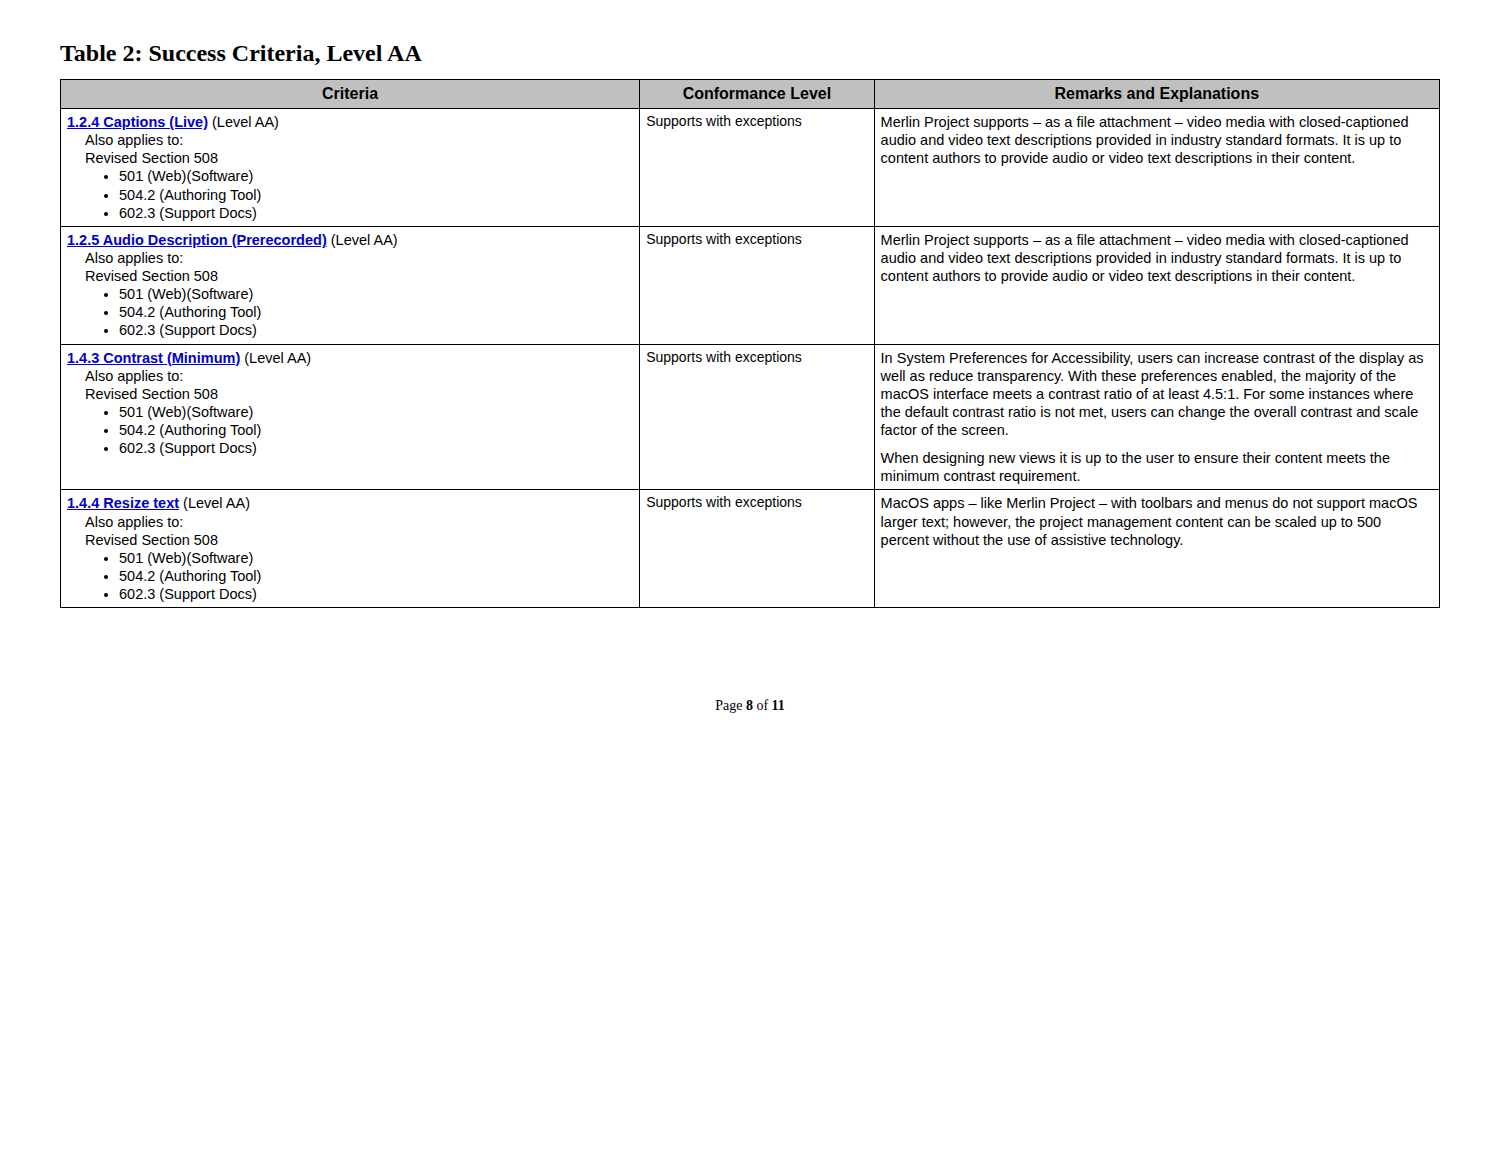Table 2: Success Criteria, Level AA
| Criteria | Conformance Level | Remarks and Explanations |
| --- | --- | --- |
| 1.2.4 Captions (Live) (Level AA) Also applies to: Revised Section 508 501 (Web)(Software) 504.2 (Authoring Tool) 602.3 (Support Docs) | Supports with exceptions | Merlin Project supports – as a file attachment – video media with closed-captioned audio and video text descriptions provided in industry standard formats. It is up to content authors to provide audio or video text descriptions in their content. |
| 1.2.5 Audio Description (Prerecorded) (Level AA) Also applies to: Revised Section 508 501 (Web)(Software) 504.2 (Authoring Tool) 602.3 (Support Docs) | Supports with exceptions | Merlin Project supports – as a file attachment – video media with closed-captioned audio and video text descriptions provided in industry standard formats. It is up to content authors to provide audio or video text descriptions in their content. |
| 1.4.3 Contrast (Minimum) (Level AA) Also applies to: Revised Section 508 501 (Web)(Software) 504.2 (Authoring Tool) 602.3 (Support Docs) | Supports with exceptions | In System Preferences for Accessibility, users can increase contrast of the display as well as reduce transparency. With these preferences enabled, the majority of the macOS interface meets a contrast ratio of at least 4.5:1. For some instances where the default contrast ratio is not met, users can change the overall contrast and scale factor of the screen. When designing new views it is up to the user to ensure their content meets the minimum contrast requirement. |
| 1.4.4 Resize text (Level AA) Also applies to: Revised Section 508 501 (Web)(Software) 504.2 (Authoring Tool) 602.3 (Support Docs) | Supports with exceptions | MacOS apps – like Merlin Project – with toolbars and menus do not support macOS larger text; however, the project management content can be scaled up to 500 percent without the use of assistive technology. |
Page 8 of 11